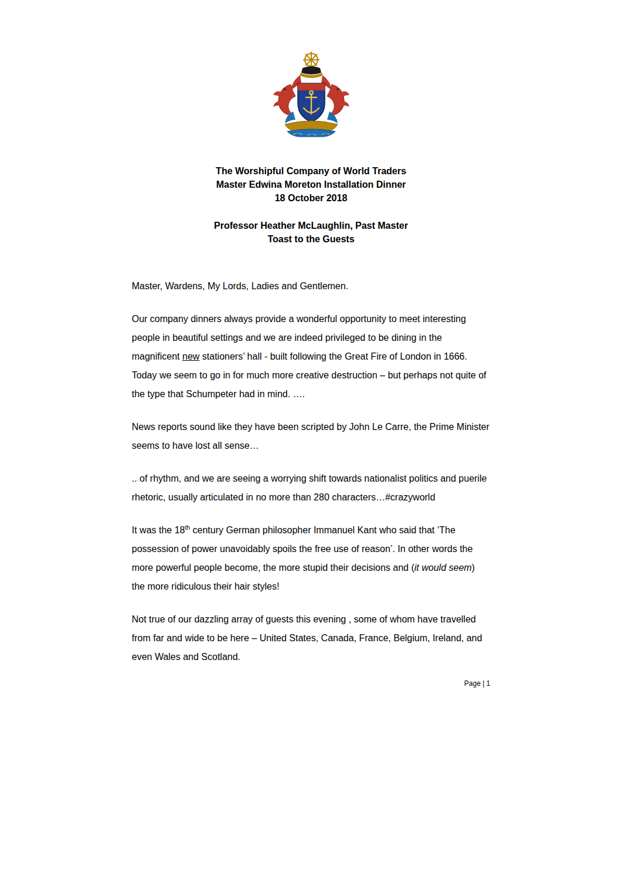The Worshipful Company of World Traders
Master Edwina Moreton Installation Dinner
18 October 2018
Professor Heather McLaughlin, Past Master
Toast to the Guests
Master, Wardens, My Lords, Ladies and Gentlemen.
Our company dinners always provide a wonderful opportunity to meet interesting people in beautiful settings and we are indeed privileged to be dining in the magnificent new stationers’ hall - built following the Great Fire of London in 1666.
Today we seem to go in for much more creative destruction – but perhaps not quite of the type that Schumpeter had in mind. ….
News reports sound like they have been scripted by John Le Carre, the Prime Minister seems to have lost all sense…
.. of rhythm, and we are seeing a worrying shift towards nationalist politics and puerile rhetoric, usually articulated in no more than 280 characters…#crazyworld
It was the 18th century German philosopher Immanuel Kant who said that ‘The possession of power unavoidably spoils the free use of reason’. In other words the more powerful people become, the more stupid their decisions and (it would seem) the more ridiculous their hair styles!
Not true of our dazzling array of guests this evening , some of whom have travelled from far and wide to be here – United States, Canada, France, Belgium, Ireland, and even Wales and Scotland.
Page | 1